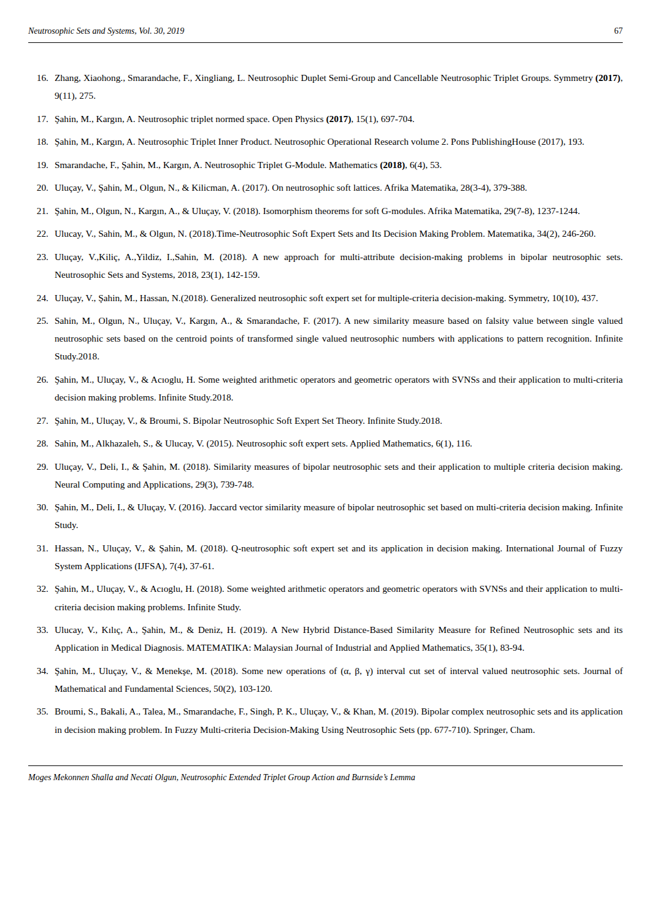Neutrosophic Sets and Systems, Vol. 30, 2019 67
Zhang, Xiaohong., Smarandache, F., Xingliang, L. Neutrosophic Duplet Semi-Group and Cancellable Neutrosophic Triplet Groups. Symmetry (2017), 9(11), 275.
Şahin, M., Kargın, A. Neutrosophic triplet normed space. Open Physics (2017), 15(1), 697-704.
Şahin, M., Kargın, A. Neutrosophic Triplet Inner Product. Neutrosophic Operational Research volume 2. Pons PublishingHouse (2017), 193.
Smarandache, F., Şahin, M., Kargın, A. Neutrosophic Triplet G-Module. Mathematics (2018), 6(4), 53.
Uluçay, V., Şahin, M., Olgun, N., & Kilicman, A. (2017). On neutrosophic soft lattices. Afrika Matematika, 28(3-4), 379-388.
Şahin, M., Olgun, N., Kargın, A., & Uluçay, V. (2018). Isomorphism theorems for soft G-modules. Afrika Matematika, 29(7-8), 1237-1244.
Ulucay, V., Sahin, M., & Olgun, N. (2018).Time-Neutrosophic Soft Expert Sets and Its Decision Making Problem. Matematika, 34(2), 246-260.
Uluçay, V.,Kiliç, A.,Yildiz, I.,Sahin, M. (2018). A new approach for multi-attribute decision-making problems in bipolar neutrosophic sets. Neutrosophic Sets and Systems, 2018, 23(1), 142-159.
Uluçay, V., Şahin, M., Hassan, N.(2018). Generalized neutrosophic soft expert set for multiple-criteria decision-making. Symmetry, 10(10), 437.
Sahin, M., Olgun, N., Uluçay, V., Kargın, A., & Smarandache, F. (2017). A new similarity measure based on falsity value between single valued neutrosophic sets based on the centroid points of transformed single valued neutrosophic numbers with applications to pattern recognition. Infinite Study.2018.
Şahin, M., Uluçay, V., & Acıoglu, H. Some weighted arithmetic operators and geometric operators with SVNSs and their application to multi-criteria decision making problems. Infinite Study.2018.
Şahin, M., Uluçay, V., & Broumi, S. Bipolar Neutrosophic Soft Expert Set Theory. Infinite Study.2018.
Sahin, M., Alkhazaleh, S., & Ulucay, V. (2015). Neutrosophic soft expert sets. Applied Mathematics, 6(1), 116.
Uluçay, V., Deli, I., & Şahin, M. (2018). Similarity measures of bipolar neutrosophic sets and their application to multiple criteria decision making. Neural Computing and Applications, 29(3), 739-748.
Şahin, M., Deli, I., & Uluçay, V. (2016). Jaccard vector similarity measure of bipolar neutrosophic set based on multi-criteria decision making. Infinite Study.
Hassan, N., Uluçay, V., & Şahin, M. (2018). Q-neutrosophic soft expert set and its application in decision making. International Journal of Fuzzy System Applications (IJFSA), 7(4), 37-61.
Şahin, M., Uluçay, V., & Acıoglu, H. (2018). Some weighted arithmetic operators and geometric operators with SVNSs and their application to multi-criteria decision making problems. Infinite Study.
Ulucay, V., Kılıç, A., Şahin, M., & Deniz, H. (2019). A New Hybrid Distance-Based Similarity Measure for Refined Neutrosophic sets and its Application in Medical Diagnosis. MATEMATIKA: Malaysian Journal of Industrial and Applied Mathematics, 35(1), 83-94.
Şahin, M., Uluçay, V., & Menekşe, M. (2018). Some new operations of (α, β, γ) interval cut set of interval valued neutrosophic sets. Journal of Mathematical and Fundamental Sciences, 50(2), 103-120.
Broumi, S., Bakali, A., Talea, M., Smarandache, F., Singh, P. K., Uluçay, V., & Khan, M. (2019). Bipolar complex neutrosophic sets and its application in decision making problem. In Fuzzy Multi-criteria Decision-Making Using Neutrosophic Sets (pp. 677-710). Springer, Cham.
Moges Mekonnen Shalla and Necati Olgun, Neutrosophic Extended Triplet Group Action and Burnside’s Lemma